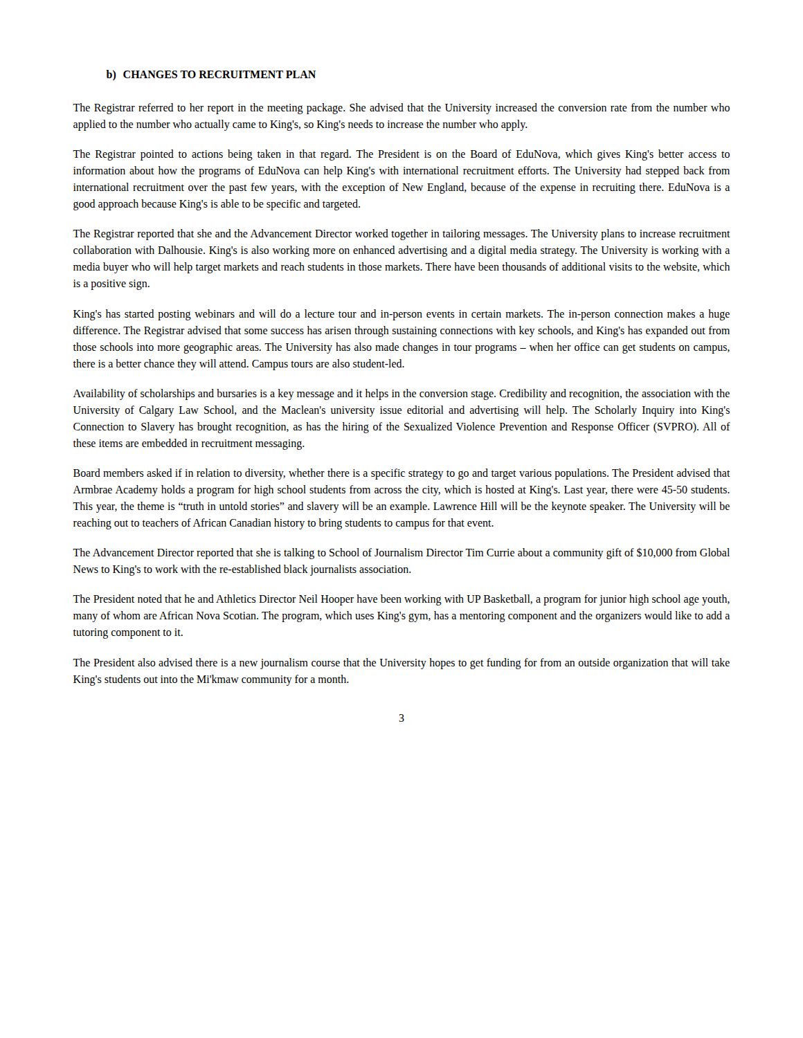b) CHANGES TO RECRUITMENT PLAN
The Registrar referred to her report in the meeting package. She advised that the University increased the conversion rate from the number who applied to the number who actually came to King's, so King's needs to increase the number who apply.
The Registrar pointed to actions being taken in that regard. The President is on the Board of EduNova, which gives King's better access to information about how the programs of EduNova can help King's with international recruitment efforts. The University had stepped back from international recruitment over the past few years, with the exception of New England, because of the expense in recruiting there. EduNova is a good approach because King's is able to be specific and targeted.
The Registrar reported that she and the Advancement Director worked together in tailoring messages. The University plans to increase recruitment collaboration with Dalhousie. King's is also working more on enhanced advertising and a digital media strategy. The University is working with a media buyer who will help target markets and reach students in those markets. There have been thousands of additional visits to the website, which is a positive sign.
King's has started posting webinars and will do a lecture tour and in-person events in certain markets. The in-person connection makes a huge difference. The Registrar advised that some success has arisen through sustaining connections with key schools, and King's has expanded out from those schools into more geographic areas. The University has also made changes in tour programs – when her office can get students on campus, there is a better chance they will attend. Campus tours are also student-led.
Availability of scholarships and bursaries is a key message and it helps in the conversion stage. Credibility and recognition, the association with the University of Calgary Law School, and the Maclean's university issue editorial and advertising will help. The Scholarly Inquiry into King's Connection to Slavery has brought recognition, as has the hiring of the Sexualized Violence Prevention and Response Officer (SVPRO). All of these items are embedded in recruitment messaging.
Board members asked if in relation to diversity, whether there is a specific strategy to go and target various populations. The President advised that Armbrae Academy holds a program for high school students from across the city, which is hosted at King's. Last year, there were 45-50 students. This year, the theme is “truth in untold stories” and slavery will be an example. Lawrence Hill will be the keynote speaker. The University will be reaching out to teachers of African Canadian history to bring students to campus for that event.
The Advancement Director reported that she is talking to School of Journalism Director Tim Currie about a community gift of $10,000 from Global News to King's to work with the re-established black journalists association.
The President noted that he and Athletics Director Neil Hooper have been working with UP Basketball, a program for junior high school age youth, many of whom are African Nova Scotian. The program, which uses King's gym, has a mentoring component and the organizers would like to add a tutoring component to it.
The President also advised there is a new journalism course that the University hopes to get funding for from an outside organization that will take King's students out into the Mi'kmaw community for a month.
3